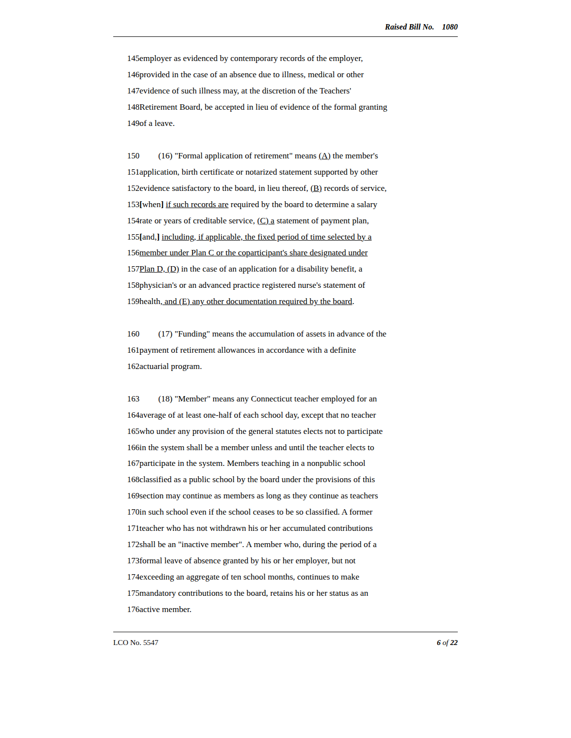Raised Bill No. 1080
| 145 | employer as evidenced by contemporary records of the employer, |
| 146 | provided in the case of an absence due to illness, medical or other |
| 147 | evidence of such illness may, at the discretion of the Teachers' |
| 148 | Retirement Board, be accepted in lieu of evidence of the formal granting |
| 149 | of a leave. |
| 150 | (16) "Formal application of retirement" means (A) the member's |
| 151 | application, birth certificate or notarized statement supported by other |
| 152 | evidence satisfactory to the board, in lieu thereof, (B) records of service , |
| 153 | [ when ] if such records are required by the board to determine a salary |
| 154 | rate or years of creditable service, (C) a statement of payment plan , |
| 155 | [ and, ] including, if applicable, the fixed period of time selected by a |
| 156 | member under Plan C or the coparticipant's share designated under |
| 157 | Plan D, (D) in the case of an application for a disability benefit, a |
| 158 | physician's or an advanced practice registered nurse's statement of |
| 159 | health , and (E) any other documentation required by the board . |
| 160 | (17) "Funding" means the accumulation of assets in advance of the |
| 161 | payment of retirement allowances in accordance with a definite |
| 162 | actuarial program. |
| 163 | (18) "Member" means any Connecticut teacher employed for an |
| 164 | average of at least one-half of each school day, except that no teacher |
| 165 | who under any provision of the general statutes elects not to participate |
| 166 | in the system shall be a member unless and until the teacher elects to |
| 167 | participate in the system. Members teaching in a nonpublic school |
| 168 | classified as a public school by the board under the provisions of this |
| 169 | section may continue as members as long as they continue as teachers |
| 170 | in such school even if the school ceases to be so classified. A former |
| 171 | teacher who has not withdrawn his or her accumulated contributions |
| 172 | shall be an "inactive member". A member who, during the period of a |
| 173 | formal leave of absence granted by his or her employer, but not |
| 174 | exceeding an aggregate of ten school months, continues to make |
| 175 | mandatory contributions to the board, retains his or her status as an |
| 176 | active member. |
LCO No. 5547 6 of 22